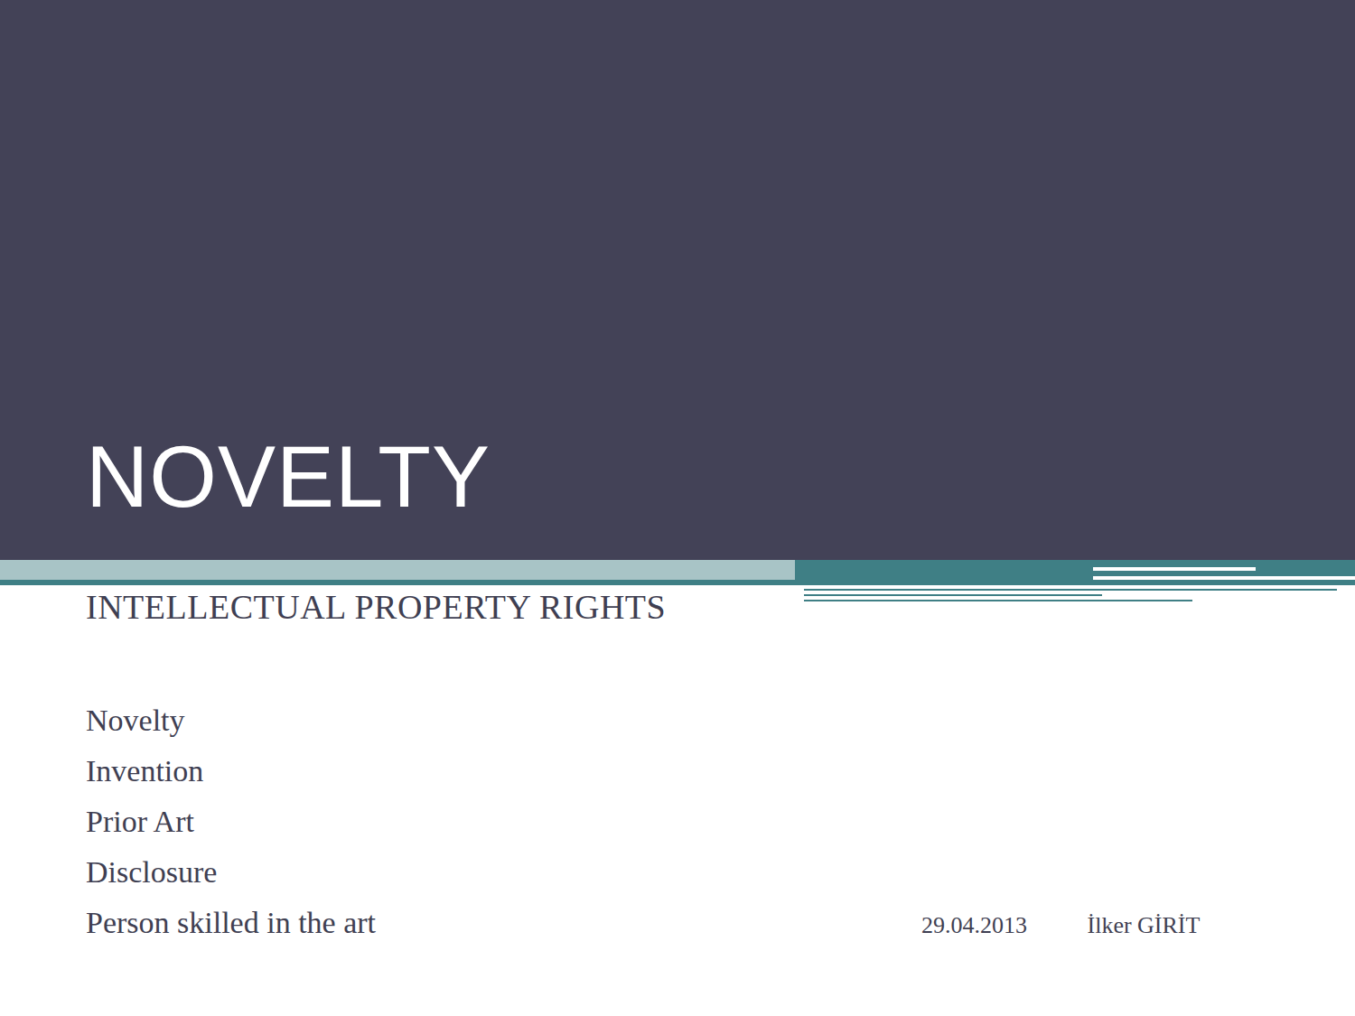NOVELTY
INTELLECTUAL PROPERTY RIGHTS
Novelty
Invention
Prior Art
Disclosure
Person skilled in the art
29.04.2013 İlker GİRİT